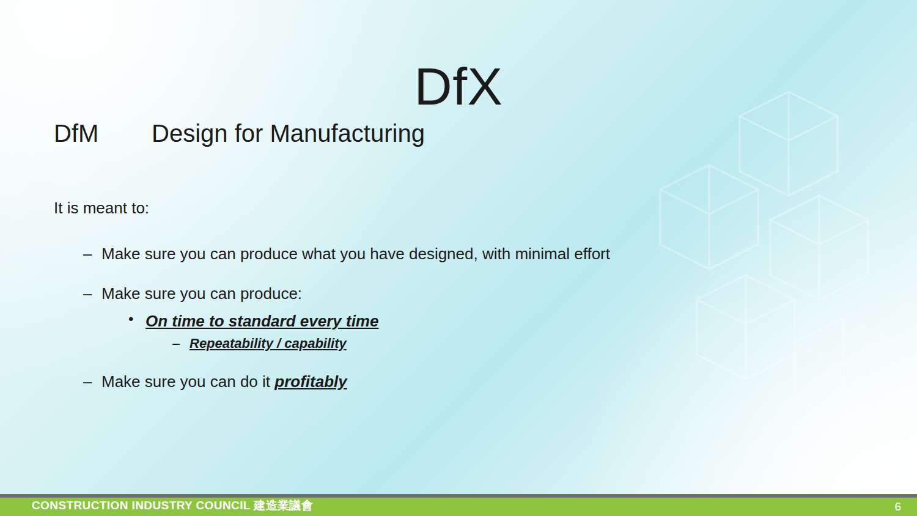DfX
DfMDesign for Manufacturing
It is meant to:
Make sure you can produce what you have designed, with minimal effort
Make sure you can produce:
On time to standard every time
Repeatability / capability
Make sure you can do it profitably
CONSTRUCTION INDUSTRY COUNCIL 建造業議會
6